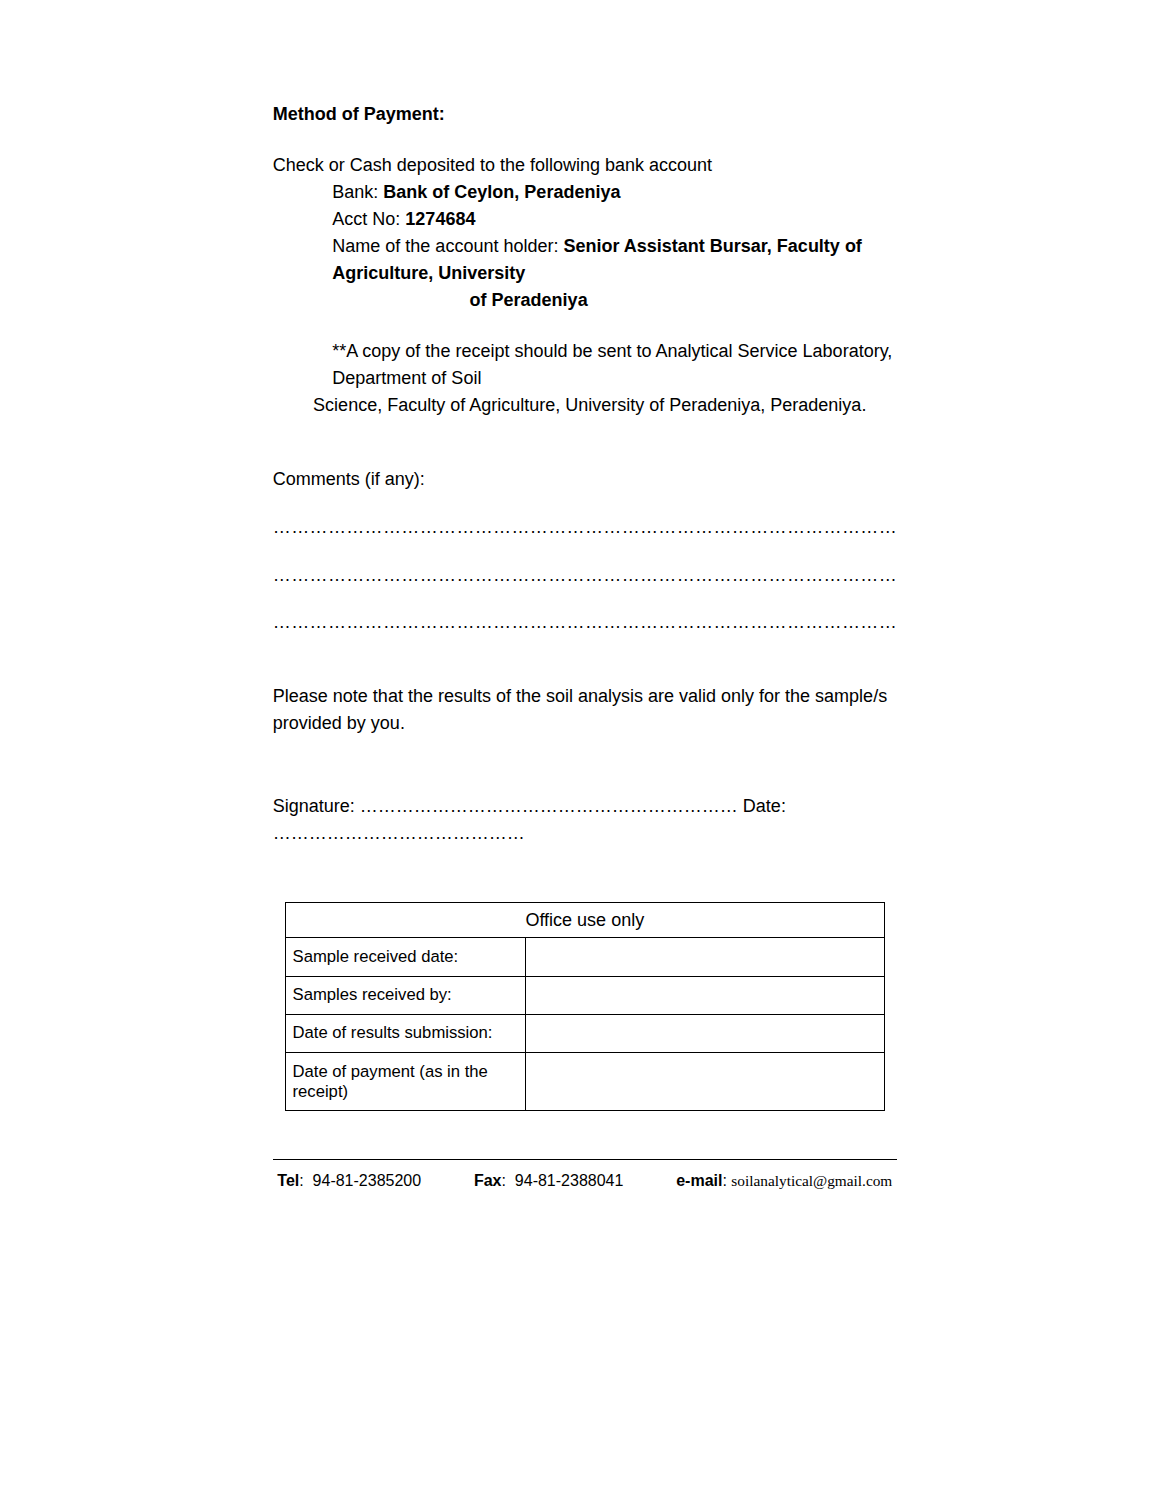Method of Payment:
Check or Cash deposited to the following bank account
Bank: Bank of Ceylon, Peradeniya
Acct No: 1274684
Name of the account holder: Senior Assistant Bursar, Faculty of Agriculture, University
of Peradeniya
**A copy of the receipt should be sent to Analytical Service Laboratory, Department of Soil
Science, Faculty of Agriculture, University of Peradeniya, Peradeniya.
Comments (if any):
…………………………………………………………………………………………………………………………………………………
…………………………………………………………………………………………………………………………………………………
………………………………………………………………………………………………………………………………………………..
Please note that the results of the soil analysis are valid only for the sample/s provided by you.
Signature: ……………………………………………………… Date: ……………………………………
| Office use only |
| --- |
| Sample received date: | |
| Samples received by: | |
| Date of results submission: | |
| Date of payment (as in the receipt) | |
Tel: 94-81-2385200 Fax: 94-81-2388041 e-mail: soilanalytical@gmail.com